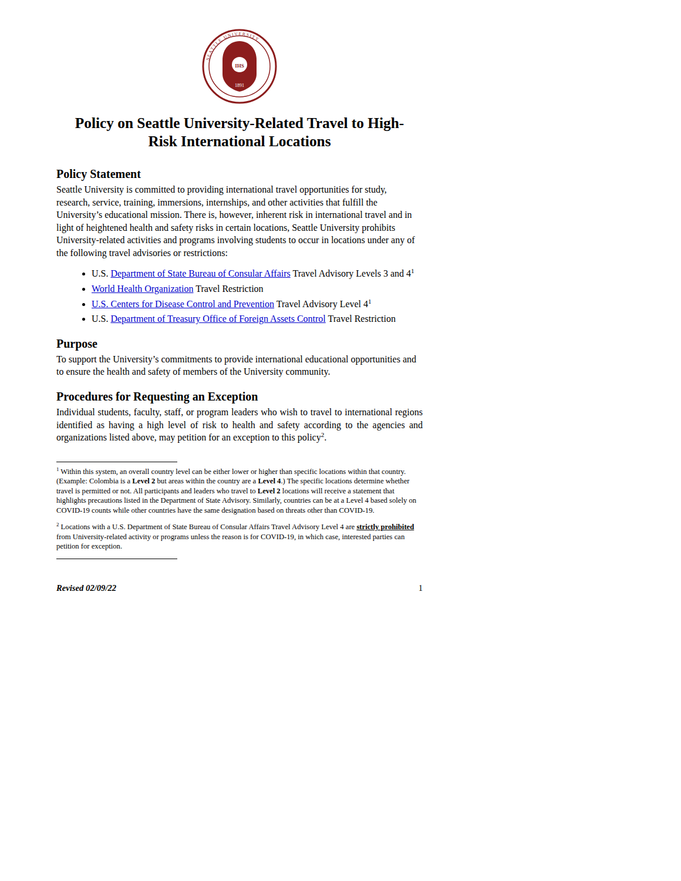IHS 1891 SEATTLE UNIVERSITY
Policy on Seattle University-Related Travel to High-
Risk International Locations
Policy Statement
Seattle University is committed to providing international travel opportunities for study, research, service, training, immersions, internships, and other activities that fulfill the University’s educational mission. There is, however, inherent risk in international travel and in light of heightened health and safety risks in certain locations, Seattle University prohibits University-related activities and programs involving students to occur in locations under any of the following travel advisories or restrictions:
U.S. Department of State Bureau of Consular Affairs Travel Advisory Levels 3 and 41
World Health Organization Travel Restriction
U.S. Centers for Disease Control and Prevention Travel Advisory Level 41
U.S. Department of Treasury Office of Foreign Assets Control Travel Restriction
Purpose
To support the University’s commitments to provide international educational opportunities and to ensure the health and safety of members of the University community.
Procedures for Requesting an Exception
Individual students, faculty, staff, or program leaders who wish to travel to international regions identified as having a high level of risk to health and safety according to the agencies and organizations listed above, may petition for an exception to this policy2.
1 Within this system, an overall country level can be either lower or higher than specific locations within that country. (Example: Colombia is a Level 2 but areas within the country are a Level 4.) The specific locations determine whether travel is permitted or not. All participants and leaders who travel to Level 2 locations will receive a statement that highlights precautions listed in the Department of State Advisory. Similarly, countries can be at a Level 4 based solely on COVID-19 counts while other countries have the same designation based on threats other than COVID-19.
2 Locations with a U.S. Department of State Bureau of Consular Affairs Travel Advisory Level 4 are strictly prohibited from University-related activity or programs unless the reason is for COVID-19, in which case, interested parties can petition for exception.
Revised 02/09/22 1